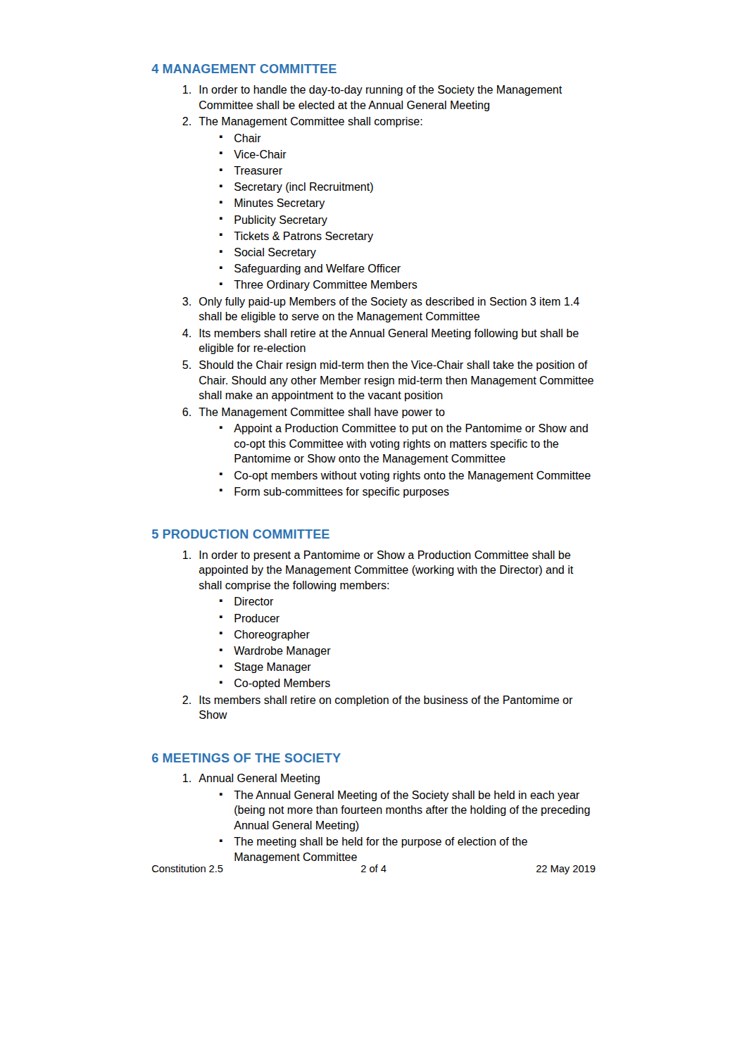4 MANAGEMENT COMMITTEE
In order to handle the day-to-day running of the Society the Management Committee shall be elected at the Annual General Meeting
The Management Committee shall comprise:
Chair
Vice-Chair
Treasurer
Secretary (incl Recruitment)
Minutes Secretary
Publicity Secretary
Tickets & Patrons Secretary
Social Secretary
Safeguarding and Welfare Officer
Three Ordinary Committee Members
Only fully paid-up Members of the Society as described in Section 3 item 1.4 shall be eligible to serve on the Management Committee
Its members shall retire at the Annual General Meeting following but shall be eligible for re-election
Should the Chair resign mid-term then the Vice-Chair shall take the position of Chair. Should any other Member resign mid-term then Management Committee shall make an appointment to the vacant position
The Management Committee shall have power to
Appoint a Production Committee to put on the Pantomime or Show and co-opt this Committee with voting rights on matters specific to the Pantomime or Show onto the Management Committee
Co-opt members without voting rights onto the Management Committee
Form sub-committees for specific purposes
5 PRODUCTION COMMITTEE
In order to present a Pantomime or Show a Production Committee shall be appointed by the Management Committee (working with the Director) and it shall comprise the following members:
Director
Producer
Choreographer
Wardrobe Manager
Stage Manager
Co-opted Members
Its members shall retire on completion of the business of the Pantomime or Show
6 MEETINGS OF THE SOCIETY
Annual General Meeting
The Annual General Meeting of the Society shall be held in each year (being not more than fourteen months after the holding of the preceding Annual General Meeting)
The meeting shall be held for the purpose of election of the Management Committee
Constitution 2.5
2 of 4
22 May 2019